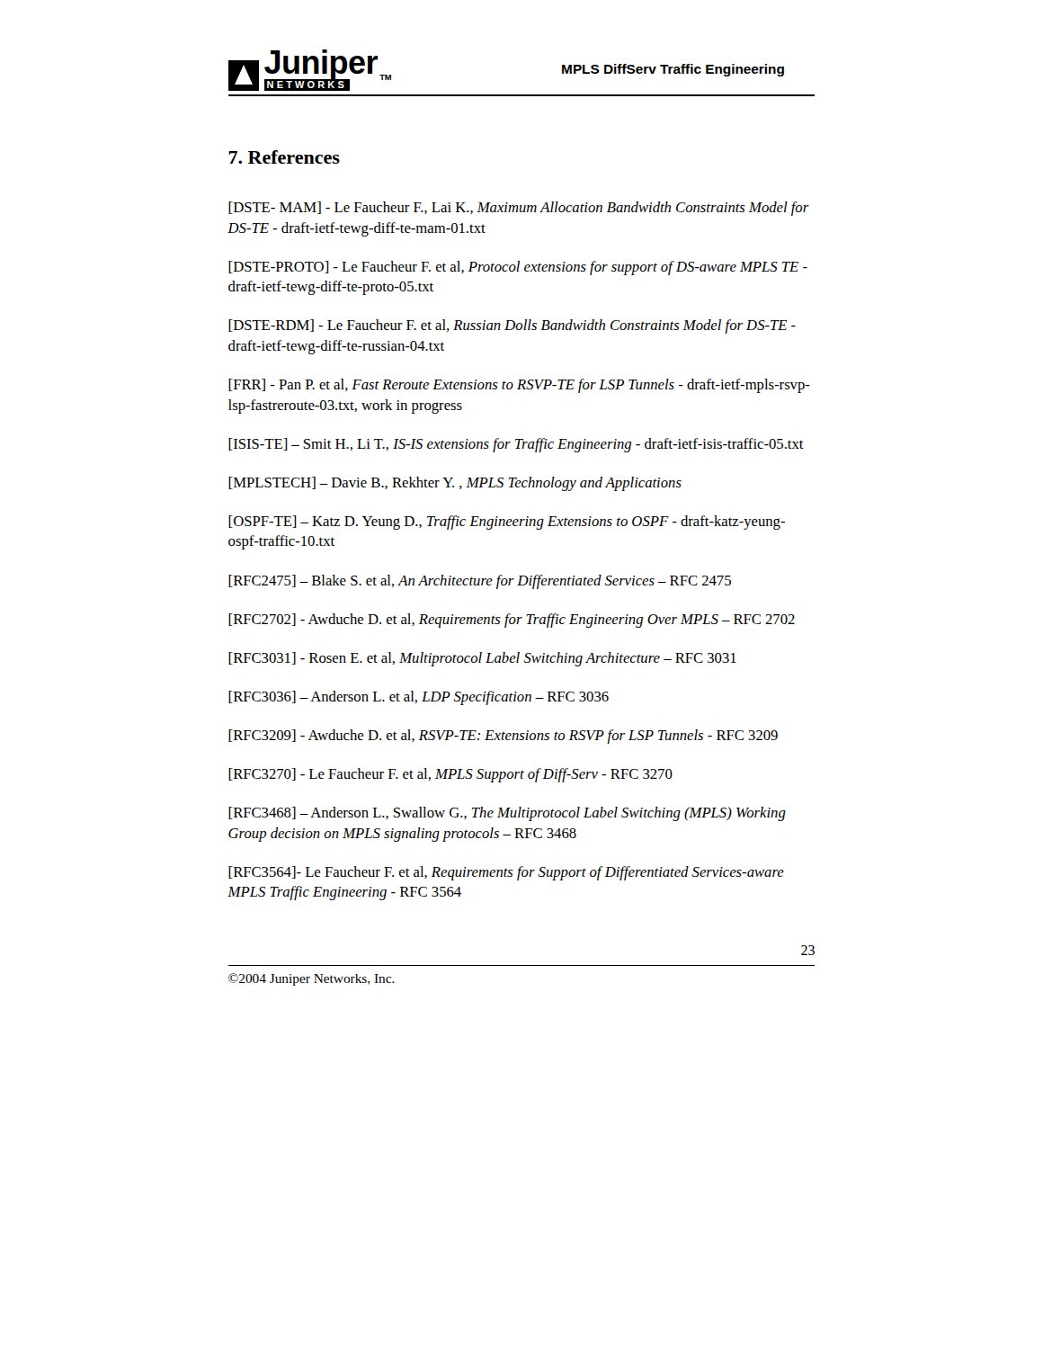Juniper NETWORKS
TM
MPLS DiffServ Traffic Engineering
7. References
[DSTE- MAM] - Le Faucheur F., Lai K., Maximum Allocation Bandwidth Constraints Model for DS-TE - draft-ietf-tewg-diff-te-mam-01.txt
[DSTE-PROTO] - Le Faucheur F. et al, Protocol extensions for support of DS-aware MPLS TE - draft-ietf-tewg-diff-te-proto-05.txt
[DSTE-RDM] - Le Faucheur F. et al, Russian Dolls Bandwidth Constraints Model for DS-TE - draft-ietf-tewg-diff-te-russian-04.txt
[FRR] - Pan P. et al, Fast Reroute Extensions to RSVP-TE for LSP Tunnels - draft-ietf-mpls-rsvp-lsp-fastreroute-03.txt, work in progress
[ISIS-TE] – Smit H., Li T., IS-IS extensions for Traffic Engineering - draft-ietf-isis-traffic-05.txt
[MPLSTECH] – Davie B., Rekhter Y. , MPLS Technology and Applications
[OSPF-TE] – Katz D. Yeung D., Traffic Engineering Extensions to OSPF - draft-katz-yeung-ospf-traffic-10.txt
[RFC2475] – Blake S. et al, An Architecture for Differentiated Services – RFC 2475
[RFC2702] - Awduche D. et al, Requirements for Traffic Engineering Over MPLS – RFC 2702
[RFC3031] - Rosen E. et al, Multiprotocol Label Switching Architecture – RFC 3031
[RFC3036] – Anderson L. et al, LDP Specification – RFC 3036
[RFC3209] - Awduche D. et al, RSVP-TE: Extensions to RSVP for LSP Tunnels - RFC 3209
[RFC3270] - Le Faucheur F. et al, MPLS Support of Diff-Serv - RFC 3270
[RFC3468] – Anderson L., Swallow G., The Multiprotocol Label Switching (MPLS) Working Group decision on MPLS signaling protocols – RFC 3468
[RFC3564]- Le Faucheur F. et al, Requirements for Support of Differentiated Services-aware MPLS Traffic Engineering - RFC 3564
©2004 Juniper Networks, Inc.
23